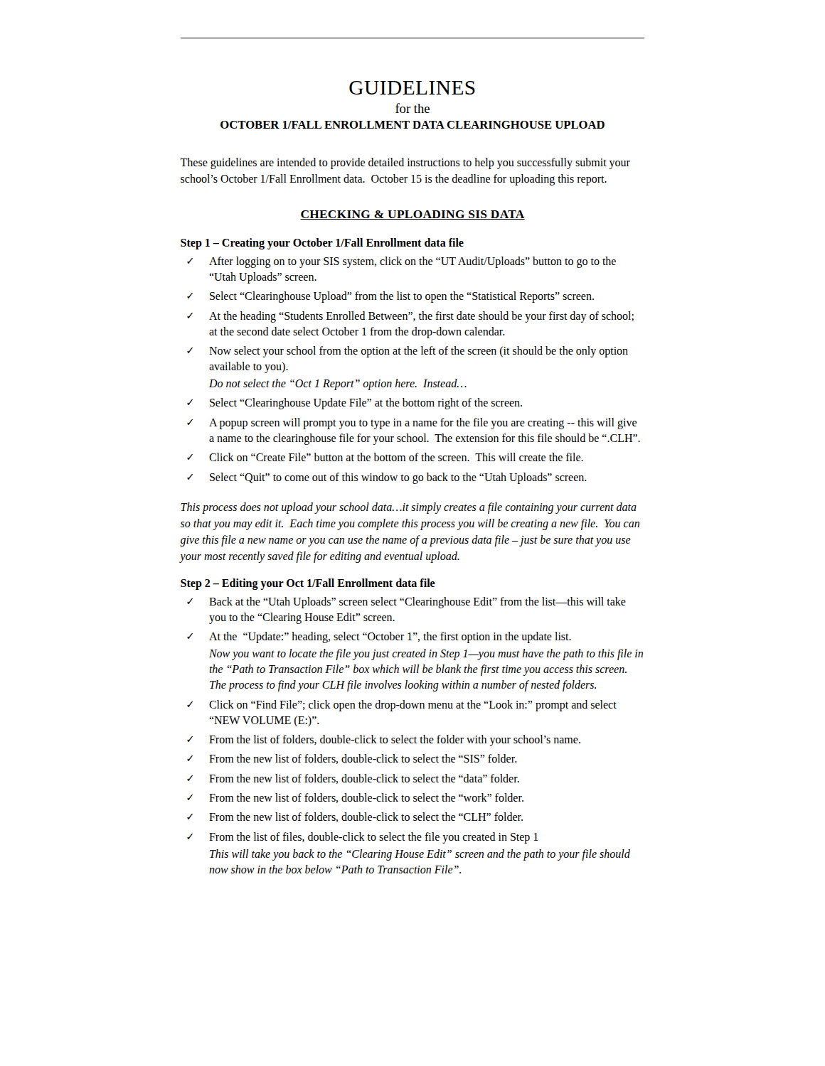GUIDELINES
for the
OCTOBER 1/FALL ENROLLMENT DATA CLEARINGHOUSE UPLOAD
These guidelines are intended to provide detailed instructions to help you successfully submit your school’s October 1/Fall Enrollment data. October 15 is the deadline for uploading this report.
CHECKING & UPLOADING SIS DATA
Step 1 – Creating your October 1/Fall Enrollment data file
After logging on to your SIS system, click on the “UT Audit/Uploads” button to go to the “Utah Uploads” screen.
Select “Clearinghouse Upload” from the list to open the “Statistical Reports” screen.
At the heading “Students Enrolled Between”, the first date should be your first day of school; at the second date select October 1 from the drop-down calendar.
Now select your school from the option at the left of the screen (it should be the only option available to you). Do not select the “Oct 1 Report” option here. Instead…
Select “Clearinghouse Update File” at the bottom right of the screen.
A popup screen will prompt you to type in a name for the file you are creating -- this will give a name to the clearinghouse file for your school. The extension for this file should be “.CLH”.
Click on “Create File” button at the bottom of the screen. This will create the file.
Select “Quit” to come out of this window to go back to the “Utah Uploads” screen.
This process does not upload your school data…it simply creates a file containing your current data so that you may edit it. Each time you complete this process you will be creating a new file. You can give this file a new name or you can use the name of a previous data file – just be sure that you use your most recently saved file for editing and eventual upload.
Step 2 – Editing your Oct 1/Fall Enrollment data file
Back at the “Utah Uploads” screen select “Clearinghouse Edit” from the list—this will take you to the “Clearing House Edit” screen.
At the “Update:” heading, select “October 1”, the first option in the update list. Now you want to locate the file you just created in Step 1—you must have the path to this file in the “Path to Transaction File” box which will be blank the first time you access this screen. The process to find your CLH file involves looking within a number of nested folders.
Click on “Find File”; click open the drop-down menu at the “Look in:” prompt and select “NEW VOLUME (E:)”.
From the list of folders, double-click to select the folder with your school’s name.
From the new list of folders, double-click to select the “SIS” folder.
From the new list of folders, double-click to select the “data” folder.
From the new list of folders, double-click to select the “work” folder.
From the new list of folders, double-click to select the “CLH” folder.
From the list of files, double-click to select the file you created in Step 1 This will take you back to the “Clearing House Edit” screen and the path to your file should now show in the box below “Path to Transaction File”.